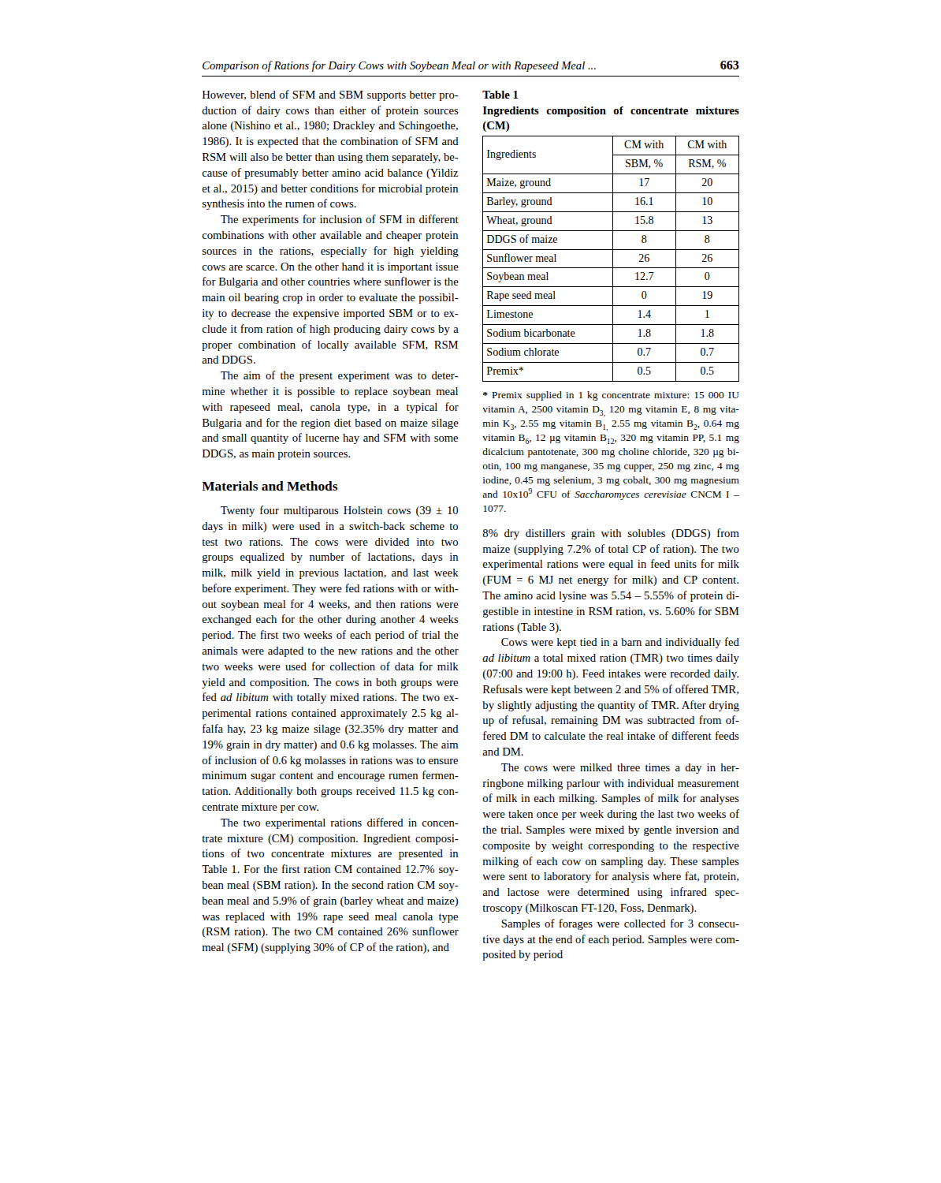Comparison of Rations for Dairy Cows with Soybean Meal or with Rapeseed Meal ...
663
However, blend of SFM and SBM supports better production of dairy cows than either of protein sources alone (Nishino et al., 1980; Drackley and Schingoethe, 1986). It is expected that the combination of SFM and RSM will also be better than using them separately, because of presumably better amino acid balance (Yildiz et al., 2015) and better conditions for microbial protein synthesis into the rumen of cows.
The experiments for inclusion of SFM in different combinations with other available and cheaper protein sources in the rations, especially for high yielding cows are scarce. On the other hand it is important issue for Bulgaria and other countries where sunflower is the main oil bearing crop in order to evaluate the possibility to decrease the expensive imported SBM or to exclude it from ration of high producing dairy cows by a proper combination of locally available SFM, RSM and DDGS.
The aim of the present experiment was to determine whether it is possible to replace soybean meal with rapeseed meal, canola type, in a typical for Bulgaria and for the region diet based on maize silage and small quantity of lucerne hay and SFM with some DDGS, as main protein sources.
Materials and Methods
Twenty four multiparous Holstein cows (39 ± 10 days in milk) were used in a switch-back scheme to test two rations. The cows were divided into two groups equalized by number of lactations, days in milk, milk yield in previous lactation, and last week before experiment. They were fed rations with or without soybean meal for 4 weeks, and then rations were exchanged each for the other during another 4 weeks period. The first two weeks of each period of trial the animals were adapted to the new rations and the other two weeks were used for collection of data for milk yield and composition. The cows in both groups were fed ad libitum with totally mixed rations. The two experimental rations contained approximately 2.5 kg alfalfa hay, 23 kg maize silage (32.35% dry matter and 19% grain in dry matter) and 0.6 kg molasses. The aim of inclusion of 0.6 kg molasses in rations was to ensure minimum sugar content and encourage rumen fermentation. Additionally both groups received 11.5 kg concentrate mixture per cow.
The two experimental rations differed in concentrate mixture (CM) composition. Ingredient compositions of two concentrate mixtures are presented in Table 1. For the first ration CM contained 12.7% soybean meal (SBM ration). In the second ration CM soybean meal and 5.9% of grain (barley wheat and maize) was replaced with 19% rape seed meal canola type (RSM ration). The two CM contained 26% sunflower meal (SFM) (supplying 30% of CP of the ration), and
Table 1 Ingredients composition of concentrate mixtures (CM)
| Ingredients | CM with | CM with |
| --- | --- | --- |
| SBM, % | RSM, % |
| Maize, ground | 17 | 20 |
| Barley, ground | 16.1 | 10 |
| Wheat, ground | 15.8 | 13 |
| DDGS of maize | 8 | 8 |
| Sunflower meal | 26 | 26 |
| Soybean meal | 12.7 | 0 |
| Rape seed meal | 0 | 19 |
| Limestone | 1.4 | 1 |
| Sodium bicarbonate | 1.8 | 1.8 |
| Sodium chlorate | 0.7 | 0.7 |
| Premix* | 0.5 | 0.5 |
* Premix supplied in 1 kg concentrate mixture: 15 000 IU vitamin A, 2500 vitamin D3, 120 mg vitamin E, 8 mg vitamin K3, 2.55 mg vitamin B1, 2.55 mg vitamin B2, 0.64 mg vitamin B6, 12 µg vitamin B12, 320 mg vitamin PP, 5.1 mg dicalcium pantotenate, 300 mg choline chloride, 320 µg biotin, 100 mg manganese, 35 mg cupper, 250 mg zinc, 4 mg iodine, 0.45 mg selenium, 3 mg cobalt, 300 mg magnesium and 10x109 CFU of Saccharomyces cerevisiae CNCM I – 1077.
8% dry distillers grain with solubles (DDGS) from maize (supplying 7.2% of total CP of ration). The two experimental rations were equal in feed units for milk (FUM = 6 MJ net energy for milk) and CP content. The amino acid lysine was 5.54 – 5.55% of protein digestible in intestine in RSM ration, vs. 5.60% for SBM rations (Table 3).
Cows were kept tied in a barn and individually fed ad libitum a total mixed ration (TMR) two times daily (07:00 and 19:00 h). Feed intakes were recorded daily. Refusals were kept between 2 and 5% of offered TMR, by slightly adjusting the quantity of TMR. After drying up of refusal, remaining DM was subtracted from offered DM to calculate the real intake of different feeds and DM.
The cows were milked three times a day in herringbone milking parlour with individual measurement of milk in each milking. Samples of milk for analyses were taken once per week during the last two weeks of the trial. Samples were mixed by gentle inversion and composite by weight corresponding to the respective milking of each cow on sampling day. These samples were sent to laboratory for analysis where fat, protein, and lactose were determined using infrared spectroscopy (Milkoscan FT-120, Foss, Denmark).
Samples of forages were collected for 3 consecutive days at the end of each period. Samples were composited by period